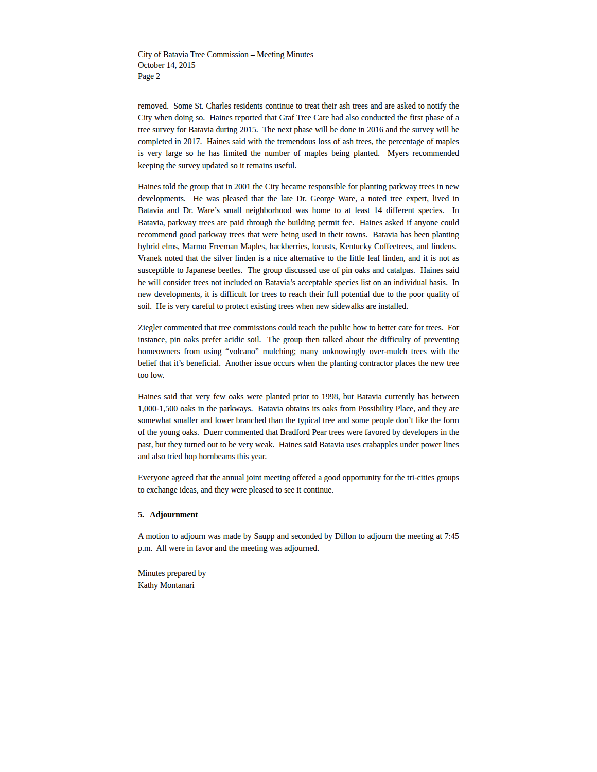City of Batavia Tree Commission – Meeting Minutes
October 14, 2015
Page 2
removed. Some St. Charles residents continue to treat their ash trees and are asked to notify the City when doing so. Haines reported that Graf Tree Care had also conducted the first phase of a tree survey for Batavia during 2015. The next phase will be done in 2016 and the survey will be completed in 2017. Haines said with the tremendous loss of ash trees, the percentage of maples is very large so he has limited the number of maples being planted. Myers recommended keeping the survey updated so it remains useful.
Haines told the group that in 2001 the City became responsible for planting parkway trees in new developments. He was pleased that the late Dr. George Ware, a noted tree expert, lived in Batavia and Dr. Ware’s small neighborhood was home to at least 14 different species. In Batavia, parkway trees are paid through the building permit fee. Haines asked if anyone could recommend good parkway trees that were being used in their towns. Batavia has been planting hybrid elms, Marmo Freeman Maples, hackberries, locusts, Kentucky Coffeetrees, and lindens. Vranek noted that the silver linden is a nice alternative to the little leaf linden, and it is not as susceptible to Japanese beetles. The group discussed use of pin oaks and catalpas. Haines said he will consider trees not included on Batavia’s acceptable species list on an individual basis. In new developments, it is difficult for trees to reach their full potential due to the poor quality of soil. He is very careful to protect existing trees when new sidewalks are installed.
Ziegler commented that tree commissions could teach the public how to better care for trees. For instance, pin oaks prefer acidic soil. The group then talked about the difficulty of preventing homeowners from using “volcano” mulching; many unknowingly over-mulch trees with the belief that it’s beneficial. Another issue occurs when the planting contractor places the new tree too low.
Haines said that very few oaks were planted prior to 1998, but Batavia currently has between 1,000-1,500 oaks in the parkways. Batavia obtains its oaks from Possibility Place, and they are somewhat smaller and lower branched than the typical tree and some people don’t like the form of the young oaks. Duerr commented that Bradford Pear trees were favored by developers in the past, but they turned out to be very weak. Haines said Batavia uses crabapples under power lines and also tried hop hornbeams this year.
Everyone agreed that the annual joint meeting offered a good opportunity for the tri-cities groups to exchange ideas, and they were pleased to see it continue.
5. Adjournment
A motion to adjourn was made by Saupp and seconded by Dillon to adjourn the meeting at 7:45 p.m. All were in favor and the meeting was adjourned.
Minutes prepared by
Kathy Montanari